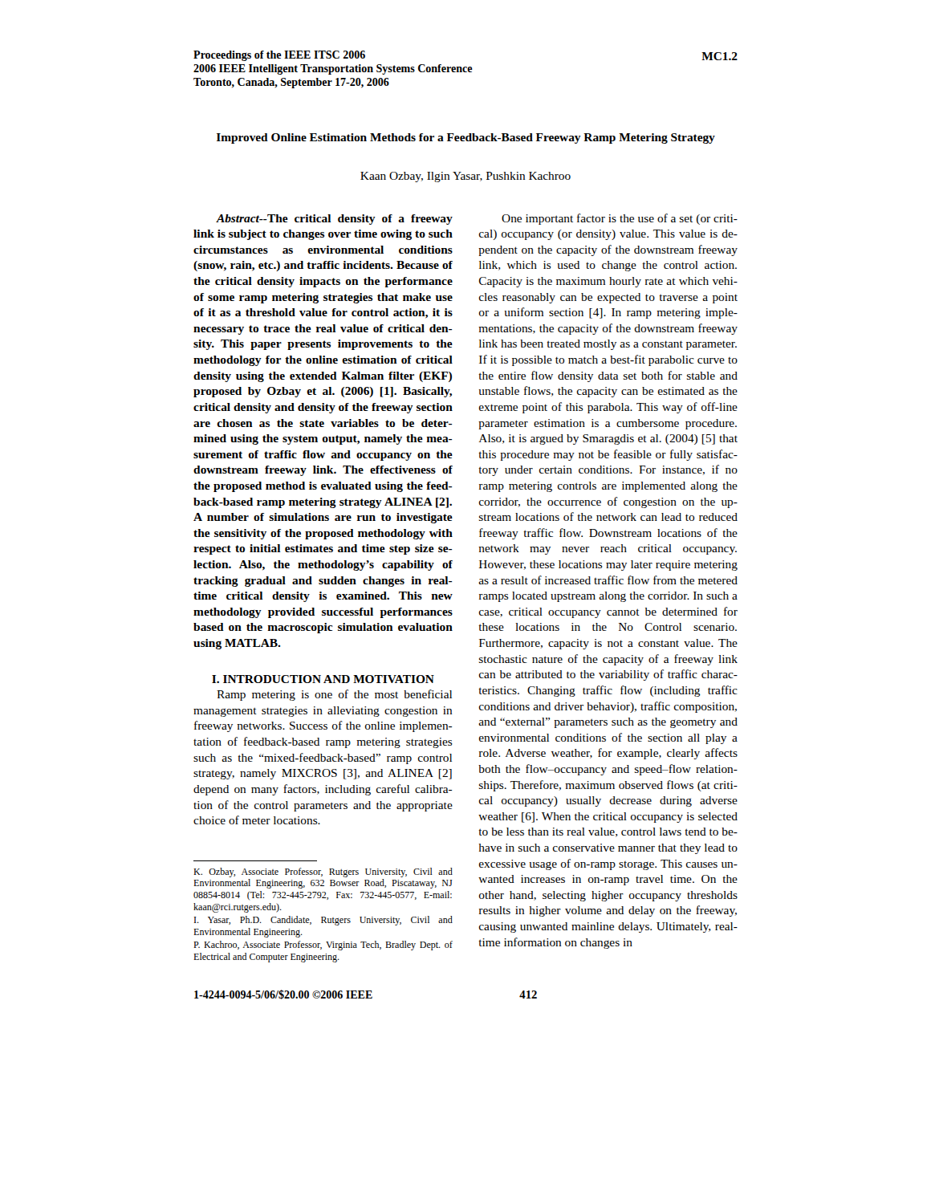Proceedings of the IEEE ITSC 2006
2006 IEEE Intelligent Transportation Systems Conference
Toronto, Canada, September 17-20, 2006
MC1.2
Improved Online Estimation Methods for a Feedback-Based Freeway Ramp Metering Strategy
Kaan Ozbay, Ilgin Yasar, Pushkin Kachroo
Abstract--The critical density of a freeway link is subject to changes over time owing to such circumstances as environmental conditions (snow, rain, etc.) and traffic incidents. Because of the critical density impacts on the performance of some ramp metering strategies that make use of it as a threshold value for control action, it is necessary to trace the real value of critical density. This paper presents improvements to the methodology for the online estimation of critical density using the extended Kalman filter (EKF) proposed by Ozbay et al. (2006) [1]. Basically, critical density and density of the freeway section are chosen as the state variables to be determined using the system output, namely the measurement of traffic flow and occupancy on the downstream freeway link. The effectiveness of the proposed method is evaluated using the feedback-based ramp metering strategy ALINEA [2]. A number of simulations are run to investigate the sensitivity of the proposed methodology with respect to initial estimates and time step size selection. Also, the methodology’s capability of tracking gradual and sudden changes in real-time critical density is examined. This new methodology provided successful performances based on the macroscopic simulation evaluation using MATLAB.
I. Introduction and Motivation
Ramp metering is one of the most beneficial management strategies in alleviating congestion in freeway networks. Success of the online implementation of feedback-based ramp metering strategies such as the “mixed-feedback-based” ramp control strategy, namely MIXCROS [3], and ALINEA [2] depend on many factors, including careful calibration of the control parameters and the appropriate choice of meter locations.
K. Ozbay, Associate Professor, Rutgers University, Civil and Environmental Engineering, 632 Bowser Road, Piscataway, NJ 08854-8014 (Tel: 732-445-2792, Fax: 732-445-0577, E-mail: kaan@rci.rutgers.edu).
I. Yasar, Ph.D. Candidate, Rutgers University, Civil and Environmental Engineering.
P. Kachroo, Associate Professor, Virginia Tech, Bradley Dept. of Electrical and Computer Engineering.
One important factor is the use of a set (or critical) occupancy (or density) value. This value is dependent on the capacity of the downstream freeway link, which is used to change the control action. Capacity is the maximum hourly rate at which vehicles reasonably can be expected to traverse a point or a uniform section [4]. In ramp metering implementations, the capacity of the downstream freeway link has been treated mostly as a constant parameter. If it is possible to match a best-fit parabolic curve to the entire flow density data set both for stable and unstable flows, the capacity can be estimated as the extreme point of this parabola. This way of off-line parameter estimation is a cumbersome procedure. Also, it is argued by Smaragdis et al. (2004) [5] that this procedure may not be feasible or fully satisfactory under certain conditions. For instance, if no ramp metering controls are implemented along the corridor, the occurrence of congestion on the upstream locations of the network can lead to reduced freeway traffic flow. Downstream locations of the network may never reach critical occupancy. However, these locations may later require metering as a result of increased traffic flow from the metered ramps located upstream along the corridor. In such a case, critical occupancy cannot be determined for these locations in the No Control scenario. Furthermore, capacity is not a constant value. The stochastic nature of the capacity of a freeway link can be attributed to the variability of traffic characteristics. Changing traffic flow (including traffic conditions and driver behavior), traffic composition, and “external” parameters such as the geometry and environmental conditions of the section all play a role. Adverse weather, for example, clearly affects both the flow–occupancy and speed–flow relationships. Therefore, maximum observed flows (at critical occupancy) usually decrease during adverse weather [6]. When the critical occupancy is selected to be less than its real value, control laws tend to behave in such a conservative manner that they lead to excessive usage of on-ramp storage. This causes unwanted increases in on-ramp travel time. On the other hand, selecting higher occupancy thresholds results in higher volume and delay on the freeway, causing unwanted mainline delays. Ultimately, real-time information on changes in
1-4244-0094-5/06/$20.00 ©2006 IEEE
412